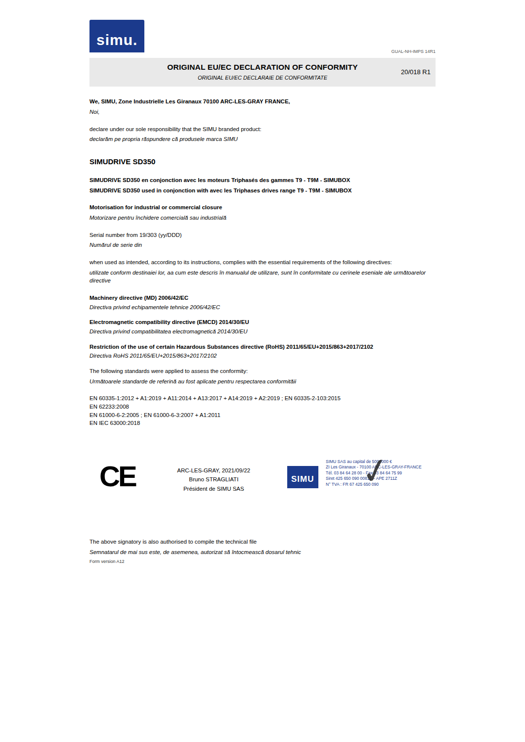simu.
GUAL-NH-IMPS 14R1
ORIGINAL EU/EC DECLARATION OF CONFORMITY
ORIGINAL EU/EC DECLARAIE DE CONFORMITATE
20/018 R1
We, SIMU, Zone Industrielle Les Giranaux 70100 ARC-LES-GRAY FRANCE,
Noi,
declare under our sole responsibility that the SIMU branded product:
declarăm pe propria răspundere că produsele marca SIMU
SIMUDRIVE SD350
SIMUDRIVE SD350 en conjonction avec les moteurs Triphasés des gammes T9 - T9M - SIMUBOX
SIMUDRIVE SD350 used in conjonction with avec les Triphases drives range T9 - T9M - SIMUBOX
Motorisation for industrial or commercial closure
Motorizare pentru închidere comercială sau industrială
Serial number from 19/303 (yy/DDD)
Numărul de serie din
when used as intended, according to its instructions, complies with the essential requirements of the following directives:
utilizate conform destinaiei lor, aa cum este descris în manualul de utilizare, sunt în conformitate cu cerinele eseniale ale următoarelor directive
Machinery directive (MD) 2006/42/EC
Directiva privind echipamentele tehnice 2006/42/EC
Electromagnetic compatibility directive (EMCD) 2014/30/EU
Directiva privind compatibilitatea electromagnetică 2014/30/EU
Restriction of the use of certain Hazardous Substances directive (RoHS) 2011/65/EU+2015/863+2017/2102
Directiva RoHS 2011/65/EU+2015/863+2017/2102
The following standards were applied to assess the conformity:
Următoarele standarde de referină au fost aplicate pentru respectarea conformităii
EN 60335‑1:2012 + A1:2019 + A11:2014 + A13:2017 + A14:2019 + A2:2019 ; EN 60335‑2‑103:2015
EN 62233:2008
EN 61000‑6‑2:2005 ; EN 61000‑6‑3:2007 + A1:2011
EN IEC 63000:2018
CE
ARC-LES-GRAY, 2021/09/22
Bruno STRAGLIATI
Président de SIMU SAS
✓
SIMU
SIMU SAS au capital de 5000000 €
ZI Les Giranaux - 70100 ARC-LES-GRAY-FRANCE
Tél. 03 84 64 28 00 - Fax 03 84 64 75 99
Siret 425 650 090 00811 – APE 2711Z
N° TVA : FR 67 425 650 090
The above signatory is also authorised to compile the technical file
Semnatarul de mai sus este, de asemenea, autorizat să întocmească dosarul tehnic
Form version A12